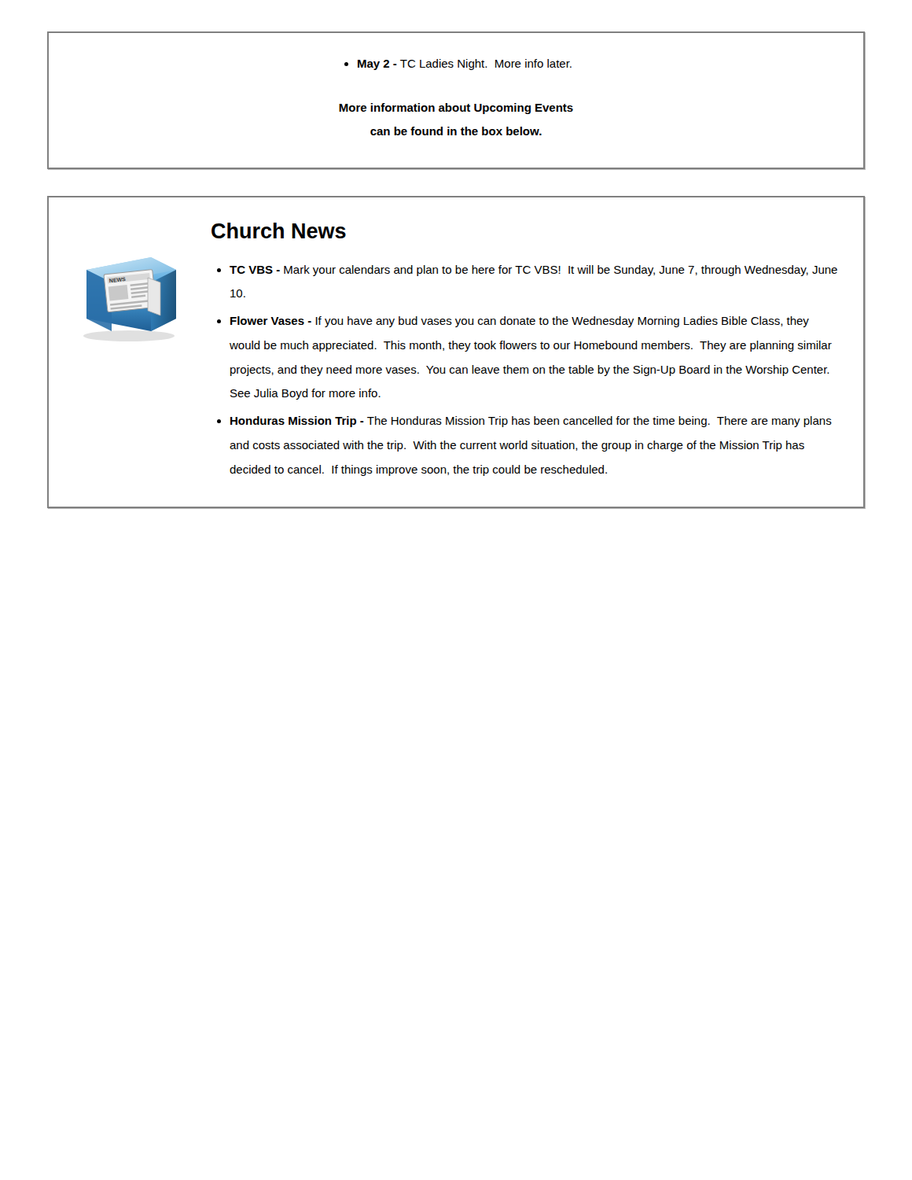May 2 - TC Ladies Night. More info later.
More information about Upcoming Events
can be found in the box below.
NEWS
Church News
TC VBS - Mark your calendars and plan to be here for TC VBS! It will be Sunday, June 7, through Wednesday, June 10.
Flower Vases - If you have any bud vases you can donate to the Wednesday Morning Ladies Bible Class, they would be much appreciated. This month, they took flowers to our Homebound members. They are planning similar projects, and they need more vases. You can leave them on the table by the Sign-Up Board in the Worship Center. See Julia Boyd for more info.
Honduras Mission Trip - The Honduras Mission Trip has been cancelled for the time being. There are many plans and costs associated with the trip. With the current world situation, the group in charge of the Mission Trip has decided to cancel. If things improve soon, the trip could be rescheduled.